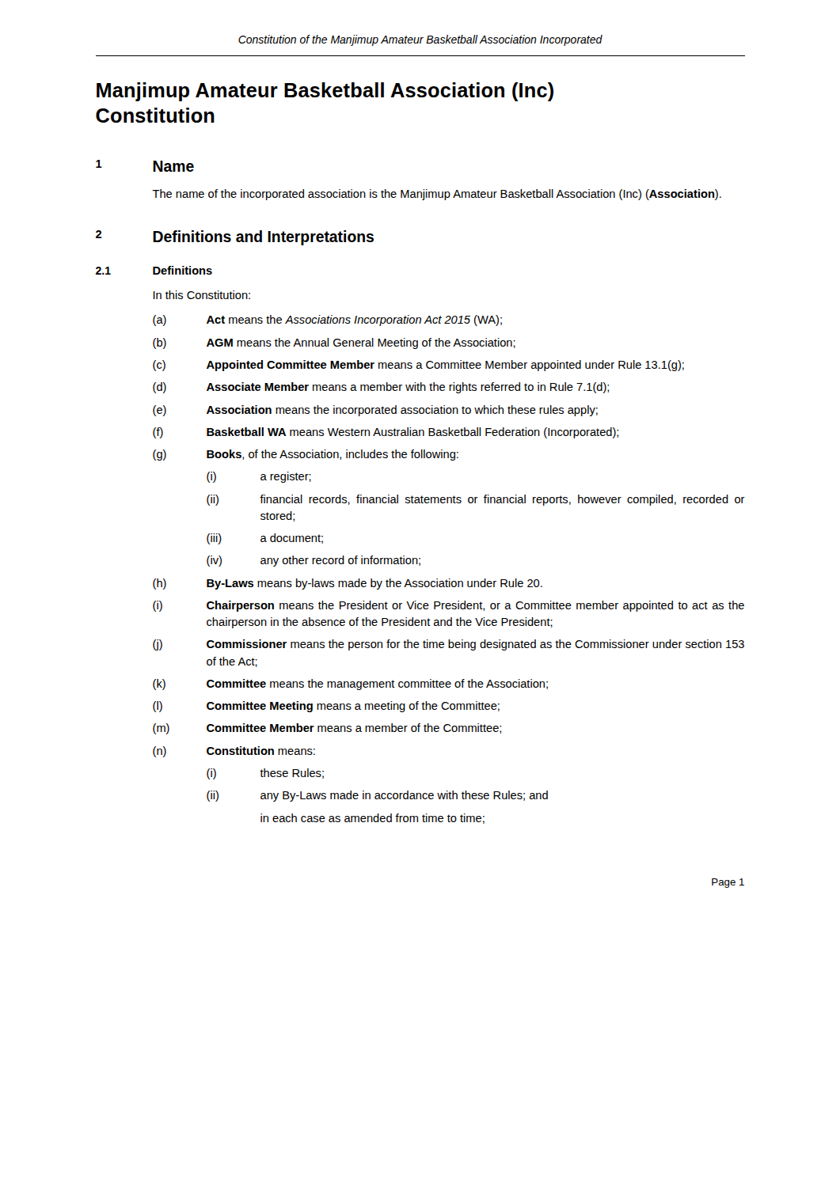Constitution of the Manjimup Amateur Basketball Association Incorporated
Manjimup Amateur Basketball Association (Inc)
Constitution
1
Name
The name of the incorporated association is the Manjimup Amateur Basketball Association (Inc) (Association).
2
Definitions and Interpretations
2.1
Definitions
In this Constitution:
(a)
Act means the Associations Incorporation Act 2015 (WA);
(b)
AGM means the Annual General Meeting of the Association;
(c)
Appointed Committee Member means a Committee Member appointed under Rule 13.1(g);
(d)
Associate Member means a member with the rights referred to in Rule 7.1(d);
(e)
Association means the incorporated association to which these rules apply;
(f)
Basketball WA means Western Australian Basketball Federation (Incorporated);
(g)
Books, of the Association, includes the following:
(i)
a register;
(ii)
financial records, financial statements or financial reports, however compiled, recorded or stored;
(iii)
a document;
(iv)
any other record of information;
(h)
By-Laws means by-laws made by the Association under Rule 20.
(i)
Chairperson means the President or Vice President, or a Committee member appointed to act as the chairperson in the absence of the President and the Vice President;
(j)
Commissioner means the person for the time being designated as the Commissioner under section 153 of the Act;
(k)
Committee means the management committee of the Association;
(l)
Committee Meeting means a meeting of the Committee;
(m)
Committee Member means a member of the Committee;
(n)
Constitution means:
(i)
these Rules;
(ii)
any By-Laws made in accordance with these Rules; and
in each case as amended from time to time;
Page 1